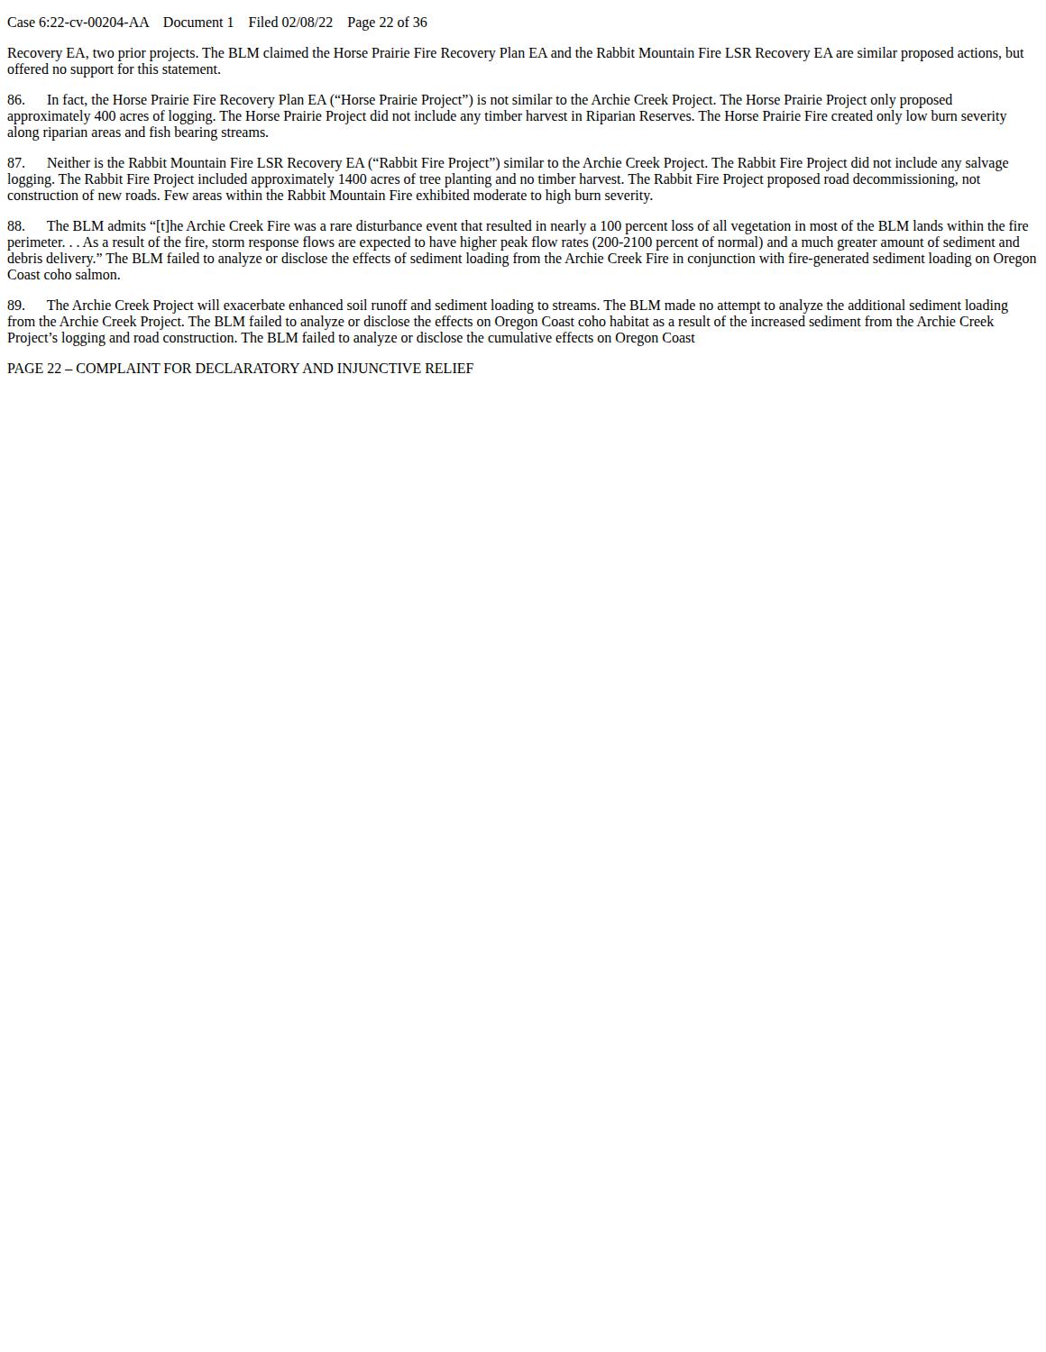Case 6:22-cv-00204-AA Document 1 Filed 02/08/22 Page 22 of 36
Recovery EA, two prior projects. The BLM claimed the Horse Prairie Fire Recovery Plan EA and the Rabbit Mountain Fire LSR Recovery EA are similar proposed actions, but offered no support for this statement.
86. In fact, the Horse Prairie Fire Recovery Plan EA (“Horse Prairie Project”) is not similar to the Archie Creek Project. The Horse Prairie Project only proposed approximately 400 acres of logging. The Horse Prairie Project did not include any timber harvest in Riparian Reserves. The Horse Prairie Fire created only low burn severity along riparian areas and fish bearing streams.
87. Neither is the Rabbit Mountain Fire LSR Recovery EA (“Rabbit Fire Project”) similar to the Archie Creek Project. The Rabbit Fire Project did not include any salvage logging. The Rabbit Fire Project included approximately 1400 acres of tree planting and no timber harvest. The Rabbit Fire Project proposed road decommissioning, not construction of new roads. Few areas within the Rabbit Mountain Fire exhibited moderate to high burn severity.
88. The BLM admits “[t]he Archie Creek Fire was a rare disturbance event that resulted in nearly a 100 percent loss of all vegetation in most of the BLM lands within the fire perimeter. . . As a result of the fire, storm response flows are expected to have higher peak flow rates (200-2100 percent of normal) and a much greater amount of sediment and debris delivery.” The BLM failed to analyze or disclose the effects of sediment loading from the Archie Creek Fire in conjunction with fire-generated sediment loading on Oregon Coast coho salmon.
89. The Archie Creek Project will exacerbate enhanced soil runoff and sediment loading to streams. The BLM made no attempt to analyze the additional sediment loading from the Archie Creek Project. The BLM failed to analyze or disclose the effects on Oregon Coast coho habitat as a result of the increased sediment from the Archie Creek Project’s logging and road construction. The BLM failed to analyze or disclose the cumulative effects on Oregon Coast
PAGE 22 – COMPLAINT FOR DECLARATORY AND INJUNCTIVE RELIEF